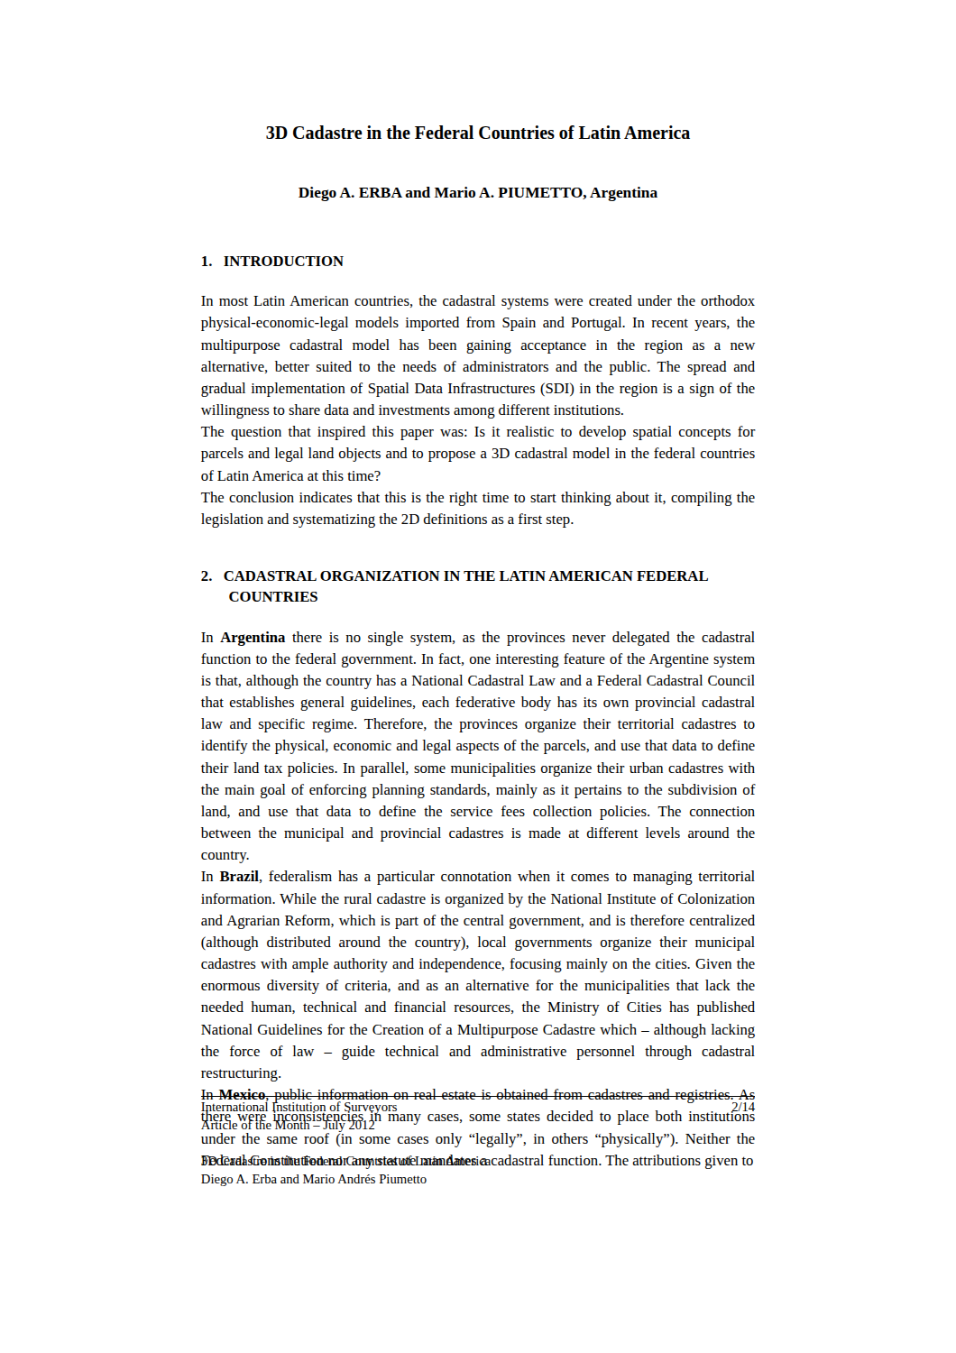3D Cadastre in the Federal Countries of Latin America
Diego A. ERBA and Mario A. PIUMETTO, Argentina
1. INTRODUCTION
In most Latin American countries, the cadastral systems were created under the orthodox physical-economic-legal models imported from Spain and Portugal. In recent years, the multipurpose cadastral model has been gaining acceptance in the region as a new alternative, better suited to the needs of administrators and the public. The spread and gradual implementation of Spatial Data Infrastructures (SDI) in the region is a sign of the willingness to share data and investments among different institutions.
The question that inspired this paper was: Is it realistic to develop spatial concepts for parcels and legal land objects and to propose a 3D cadastral model in the federal countries of Latin America at this time?
The conclusion indicates that this is the right time to start thinking about it, compiling the legislation and systematizing the 2D definitions as a first step.
2. CADASTRAL ORGANIZATION IN THE LATIN AMERICAN FEDERAL COUNTRIES
In Argentina there is no single system, as the provinces never delegated the cadastral function to the federal government. In fact, one interesting feature of the Argentine system is that, although the country has a National Cadastral Law and a Federal Cadastral Council that establishes general guidelines, each federative body has its own provincial cadastral law and specific regime. Therefore, the provinces organize their territorial cadastres to identify the physical, economic and legal aspects of the parcels, and use that data to define their land tax policies. In parallel, some municipalities organize their urban cadastres with the main goal of enforcing planning standards, mainly as it pertains to the subdivision of land, and use that data to define the service fees collection policies. The connection between the municipal and provincial cadastres is made at different levels around the country.
In Brazil, federalism has a particular connotation when it comes to managing territorial information. While the rural cadastre is organized by the National Institute of Colonization and Agrarian Reform, which is part of the central government, and is therefore centralized (although distributed around the country), local governments organize their municipal cadastres with ample authority and independence, focusing mainly on the cities. Given the enormous diversity of criteria, and as an alternative for the municipalities that lack the needed human, technical and financial resources, the Ministry of Cities has published National Guidelines for the Creation of a Multipurpose Cadastre which – although lacking the force of law – guide technical and administrative personnel through cadastral restructuring.
In Mexico, public information on real estate is obtained from cadastres and registries. As there were inconsistencies in many cases, some states decided to place both institutions under the same roof (in some cases only “legally”, in others “physically”). Neither the Federal Constitution nor any statute mandates a cadastral function. The attributions given to
International Institution of Surveyors
Article of the Month – July 2012
2/14
3D Cadastre in the Federal Countries of Latin America
Diego A. Erba and Mario Andrés Piumetto